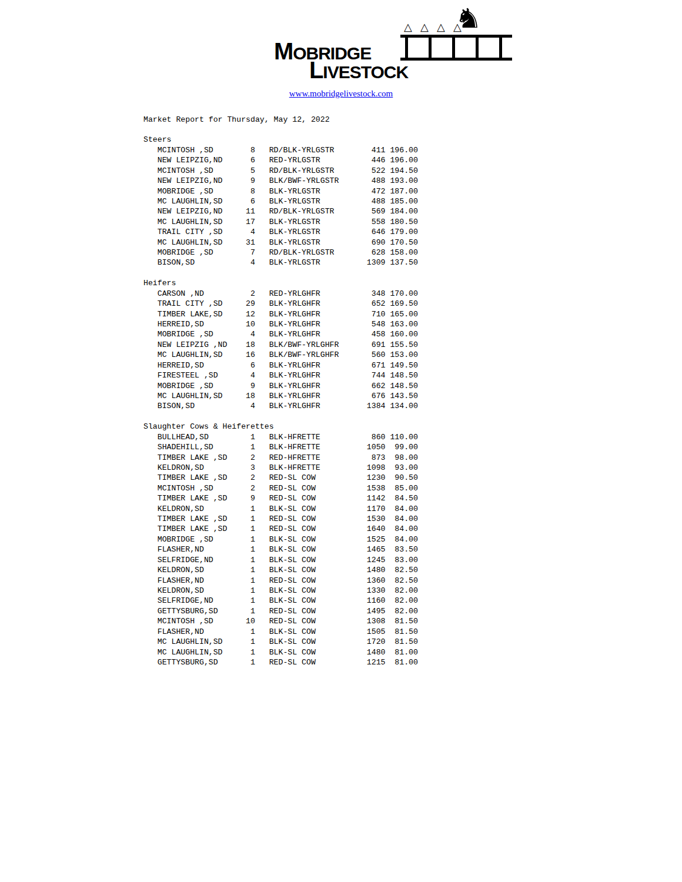MOBRIDGE LIVESTOCK
♞
△△△△
www.mobridgelivestock.com
Market Report for Thursday, May 12, 2022

Steers
   MCINTOSH ,SD        8   RD/BLK-YRLGSTR        411 196.00
   NEW LEIPZIG,ND      6   RED-YRLGSTR           446 196.00
   MCINTOSH ,SD        5   RD/BLK-YRLGSTR        522 194.50
   NEW LEIPZIG,ND      9   BLK/BWF-YRLGSTR       488 193.00
   MOBRIDGE ,SD        8   BLK-YRLGSTR           472 187.00
   MC LAUGHLIN,SD      6   BLK-YRLGSTR           488 185.00
   NEW LEIPZIG,ND     11   RD/BLK-YRLGSTR        569 184.00
   MC LAUGHLIN,SD     17   BLK-YRLGSTR           558 180.50
   TRAIL CITY ,SD      4   BLK-YRLGSTR           646 179.00
   MC LAUGHLIN,SD     31   BLK-YRLGSTR           690 170.50
   MOBRIDGE ,SD        7   RD/BLK-YRLGSTR        628 158.00
   BISON,SD            4   BLK-YRLGSTR          1309 137.50

Heifers
   CARSON ,ND          2   RED-YRLGHFR           348 170.00
   TRAIL CITY ,SD     29   BLK-YRLGHFR           652 169.50
   TIMBER LAKE,SD     12   BLK-YRLGHFR           710 165.00
   HERREID,SD         10   BLK-YRLGHFR           548 163.00
   MOBRIDGE ,SD        4   BLK-YRLGHFR           458 160.00
   NEW LEIPZIG ,ND    18   BLK/BWF-YRLGHFR       691 155.50
   MC LAUGHLIN,SD     16   BLK/BWF-YRLGHFR       560 153.00
   HERREID,SD          6   BLK-YRLGHFR           671 149.50
   FIRESTEEL ,SD       4   BLK-YRLGHFR           744 148.50
   MOBRIDGE ,SD        9   BLK-YRLGHFR           662 148.50
   MC LAUGHLIN,SD     18   BLK-YRLGHFR           676 143.50
   BISON,SD            4   BLK-YRLGHFR          1384 134.00

Slaughter Cows & Heiferettes
   BULLHEAD,SD         1   BLK-HFRETTE           860 110.00
   SHADEHILL,SD        1   BLK-HFRETTE          1050  99.00
   TIMBER LAKE ,SD     2   RED-HFRETTE           873  98.00
   KELDRON,SD          3   BLK-HFRETTE          1098  93.00
   TIMBER LAKE ,SD     2   RED-SL COW           1230  90.50
   MCINTOSH ,SD        2   RED-SL COW           1538  85.00
   TIMBER LAKE ,SD     9   RED-SL COW           1142  84.50
   KELDRON,SD          1   BLK-SL COW           1170  84.00
   TIMBER LAKE ,SD     1   RED-SL COW           1530  84.00
   TIMBER LAKE ,SD     1   RED-SL COW           1640  84.00
   MOBRIDGE ,SD        1   BLK-SL COW           1525  84.00
   FLASHER,ND          1   BLK-SL COW           1465  83.50
   SELFRIDGE,ND        1   BLK-SL COW           1245  83.00
   KELDRON,SD          1   BLK-SL COW           1480  82.50
   FLASHER,ND          1   RED-SL COW           1360  82.50
   KELDRON,SD          1   BLK-SL COW           1330  82.00
   SELFRIDGE,ND        1   BLK-SL COW           1160  82.00
   GETTYSBURG,SD       1   RED-SL COW           1495  82.00
   MCINTOSH ,SD       10   RED-SL COW           1308  81.50
   FLASHER,ND          1   BLK-SL COW           1505  81.50
   MC LAUGHLIN,SD      1   BLK-SL COW           1720  81.50
   MC LAUGHLIN,SD      1   BLK-SL COW           1480  81.00
   GETTYSBURG,SD       1   RED-SL COW           1215  81.00